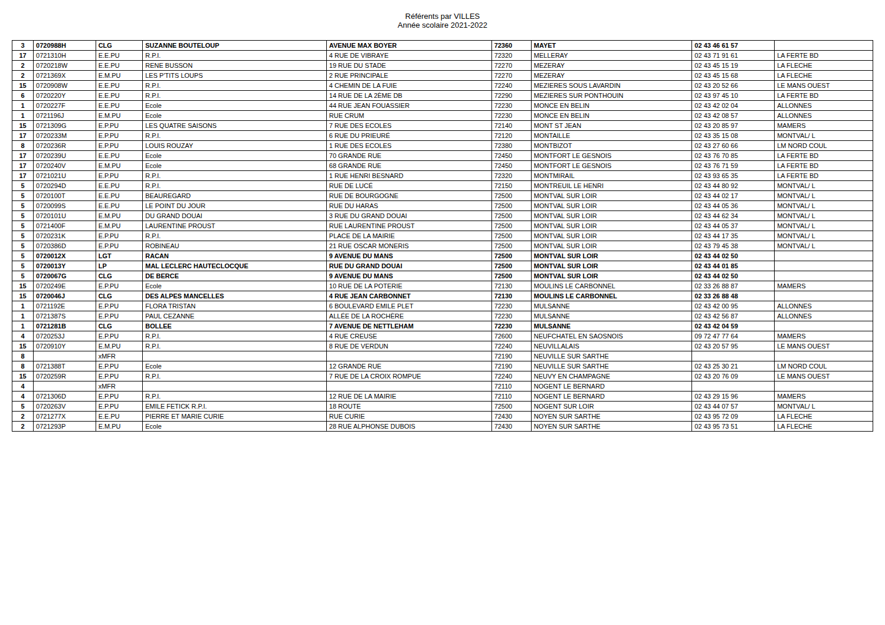Référents par VILLES
Année scolaire 2021-2022
| 3 | 0720988H | CLG | SUZANNE BOUTELOUP | AVENUE MAX BOYER | 72360 | MAYET | 02 43 46 61 57 | |
| 17 | 0721310H | E.E.PU | R.P.I. | 4 RUE DE VIBRAYE | 72320 | MELLERAY | 02 43 71 91 61 | LA FERTE BD |
| 2 | 0720218W | E.E.PU | RENE BUSSON | 19 RUE DU STADE | 72270 | MEZERAY | 02 43 45 15 19 | LA FLECHE |
| 2 | 0721369X | E.M.PU | LES P'TITS LOUPS | 2 RUE PRINCIPALE | 72270 | MEZERAY | 02 43 45 15 68 | LA FLECHE |
| 15 | 0720908W | E.E.PU | R.P.I. | 4 CHEMIN DE LA FUIE | 72240 | MEZIERES SOUS LAVARDIN | 02 43 20 52 66 | LE MANS OUEST |
| 6 | 0720220Y | E.E.PU | R.P.I. | 14 RUE DE LA 2ÈME DB | 72290 | MEZIERES SUR PONTHOUIN | 02 43 97 45 10 | LA FERTE BD |
| 1 | 0720227F | E.E.PU | Ecole | 44 RUE JEAN FOUASSIER | 72230 | MONCE EN BELIN | 02 43 42 02 04 | ALLONNES |
| 1 | 0721196J | E.M.PU | Ecole | RUE CRUM | 72230 | MONCE EN BELIN | 02 43 42 08 57 | ALLONNES |
| 15 | 0721309G | E.P.PU | LES QUATRE SAISONS | 7 RUE DES ECOLES | 72140 | MONT ST JEAN | 02 43 20 85 97 | MAMERS |
| 17 | 0720233M | E.P.PU | R.P.I. | 6 RUE DU PRIEURÉ | 72120 | MONTAILLE | 02 43 35 15 08 | MONTVAL/ L |
| 8 | 0720236R | E.P.PU | LOUIS ROUZAY | 1 RUE DES ECOLES | 72380 | MONTBIZOT | 02 43 27 60 66 | LM NORD COUL |
| 17 | 0720239U | E.E.PU | Ecole | 70 GRANDE RUE | 72450 | MONTFORT LE GESNOIS | 02 43 76 70 85 | LA FERTE BD |
| 17 | 0720240V | E.M.PU | Ecole | 68 GRANDE RUE | 72450 | MONTFORT LE GESNOIS | 02 43 76 71 59 | LA FERTE BD |
| 17 | 0721021U | E.P.PU | R.P.I. | 1 RUE HENRI BESNARD | 72320 | MONTMIRAIL | 02 43 93 65 35 | LA FERTE BD |
| 5 | 0720294D | E.E.PU | R.P.I. | RUE DE LUCÉ | 72150 | MONTREUIL LE HENRI | 02 43 44 80 92 | MONTVAL/ L |
| 5 | 0720100T | E.E.PU | BEAUREGARD | RUE DE BOURGOGNE | 72500 | MONTVAL SUR LOIR | 02 43 44 02 17 | MONTVAL/ L |
| 5 | 0720099S | E.E.PU | LE POINT DU JOUR | RUE DU HARAS | 72500 | MONTVAL SUR LOIR | 02 43 44 05 36 | MONTVAL/ L |
| 5 | 0720101U | E.M.PU | DU GRAND DOUAI | 3 RUE DU GRAND DOUAI | 72500 | MONTVAL SUR LOIR | 02 43 44 62 34 | MONTVAL/ L |
| 5 | 0721400F | E.M.PU | LAURENTINE PROUST | RUE LAURENTINE PROUST | 72500 | MONTVAL SUR LOIR | 02 43 44 05 37 | MONTVAL/ L |
| 5 | 0720231K | E.P.PU | R.P.I. | PLACE DE LA MAIRIE | 72500 | MONTVAL SUR LOIR | 02 43 44 17 35 | MONTVAL/ L |
| 5 | 0720386D | E.P.PU | ROBINEAU | 21 RUE OSCAR MONERIS | 72500 | MONTVAL SUR LOIR | 02 43 79 45 38 | MONTVAL/ L |
| 5 | 0720012X | LGT | RACAN | 9 AVENUE DU MANS | 72500 | MONTVAL SUR LOIR | 02 43 44 02 50 | |
| 5 | 0720013Y | LP | MAL LECLERC HAUTECLOCQUE | RUE DU GRAND DOUAI | 72500 | MONTVAL SUR LOIR | 02 43 44 01 85 | |
| 5 | 0720067G | CLG | DE BERCE | 9 AVENUE DU MANS | 72500 | MONTVAL SUR LOIR | 02 43 44 02 50 | |
| 15 | 0720249E | E.P.PU | Ecole | 10 RUE DE LA POTERIE | 72130 | MOULINS LE CARBONNEL | 02 33 26 88 87 | MAMERS |
| 15 | 0720046J | CLG | DES ALPES MANCELLES | 4 RUE JEAN CARBONNET | 72130 | MOULINS LE CARBONNEL | 02 33 26 88 48 | |
| 1 | 0721192E | E.P.PU | FLORA TRISTAN | 6 BOULEVARD EMILE PLET | 72230 | MULSANNE | 02 43 42 00 95 | ALLONNES |
| 1 | 0721387S | E.P.PU | PAUL CEZANNE | ALLÉE DE LA ROCHÈRE | 72230 | MULSANNE | 02 43 42 56 87 | ALLONNES |
| 1 | 0721281B | CLG | BOLLEE | 7 AVENUE DE NETTLEHAM | 72230 | MULSANNE | 02 43 42 04 59 | |
| 4 | 0720253J | E.P.PU | R.P.I. | 4 RUE CREUSE | 72600 | NEUFCHATEL EN SAOSNOIS | 09 72 47 77 64 | MAMERS |
| 15 | 0720910Y | E.M.PU | R.P.I. | 8 RUE DE VERDUN | 72240 | NEUVILLALAIS | 02 43 20 57 95 | LE MANS OUEST |
| 8 | | xMFR | | | 72190 | NEUVILLE SUR SARTHE | | |
| 8 | 0721388T | E.P.PU | Ecole | 12 GRANDE RUE | 72190 | NEUVILLE SUR SARTHE | 02 43 25 30 21 | LM NORD COUL |
| 15 | 0720259R | E.P.PU | R.P.I. | 7 RUE DE LA CROIX ROMPUE | 72240 | NEUVY EN CHAMPAGNE | 02 43 20 76 09 | LE MANS OUEST |
| 4 | | xMFR | | | 72110 | NOGENT LE BERNARD | | |
| 4 | 0721306D | E.P.PU | R.P.I. | 12 RUE DE LA MAIRIE | 72110 | NOGENT LE BERNARD | 02 43 29 15 96 | MAMERS |
| 5 | 0720263V | E.P.PU | EMILE FETICK R.P.I. | 18 ROUTE | 72500 | NOGENT SUR LOIR | 02 43 44 07 57 | MONTVAL/ L |
| 2 | 0721277X | E.E.PU | PIERRE ET MARIE CURIE | RUE CURIE | 72430 | NOYEN SUR SARTHE | 02 43 95 72 09 | LA FLECHE |
| 2 | 0721293P | E.M.PU | Ecole | 28 RUE ALPHONSE DUBOIS | 72430 | NOYEN SUR SARTHE | 02 43 95 73 51 | LA FLECHE |